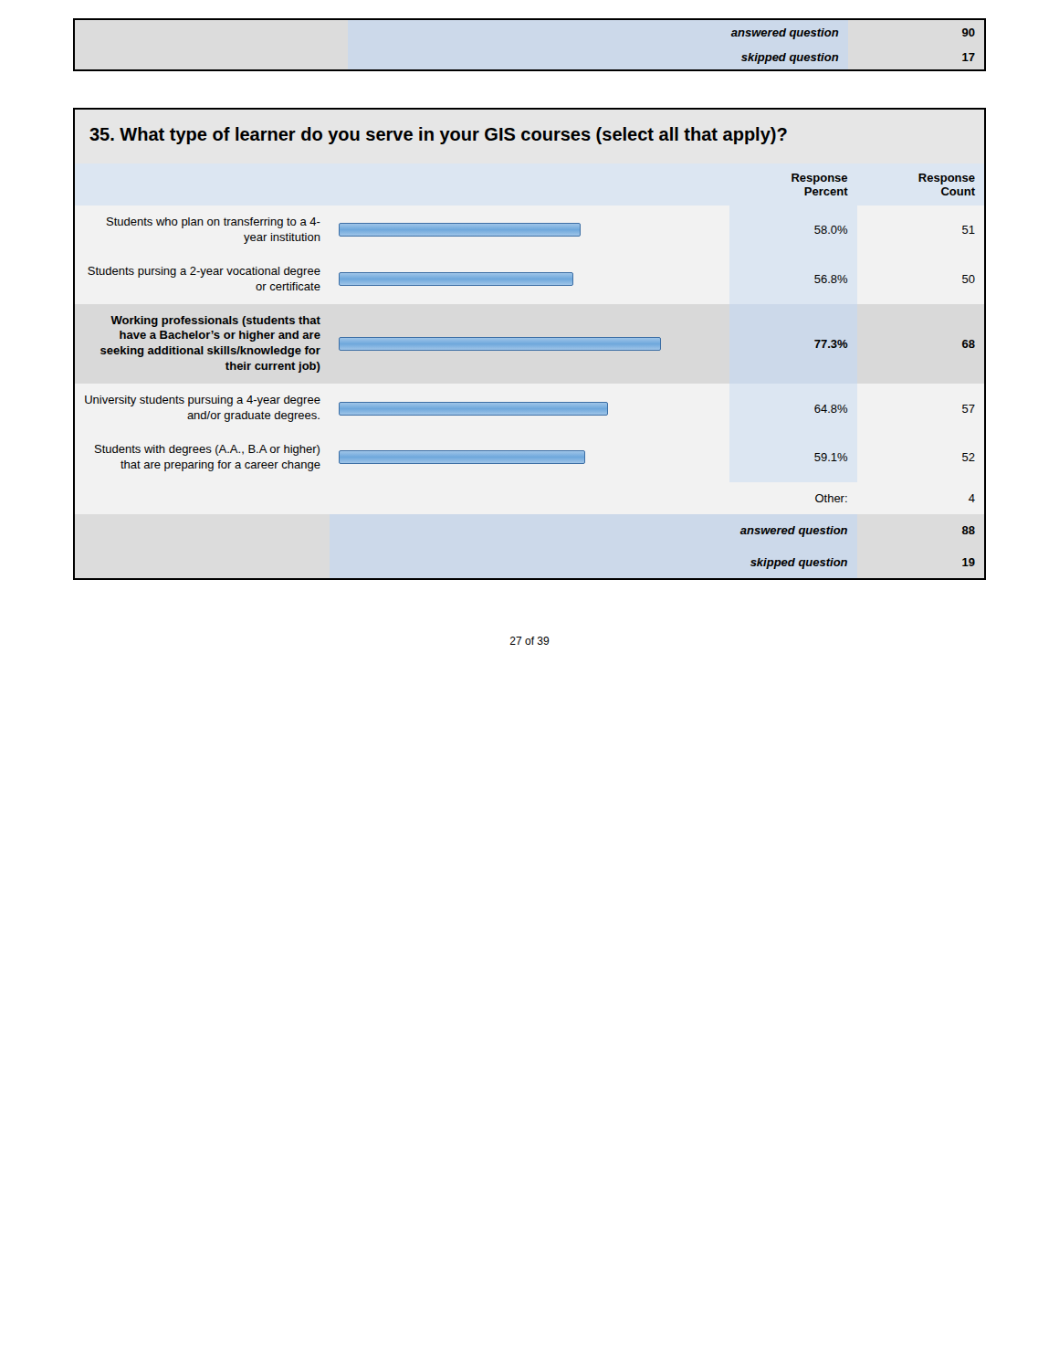| | answered question | 90 |
| | skipped question | 17 |
35. What type of learner do you serve in your GIS courses (select all that apply)?
| | | Response Percent | Response Count |
| --- | --- | --- | --- |
| Students who plan on transferring to a 4-year institution | | 58.0% | 51 |
| Students pursing a 2-year vocational degree or certificate | | 56.8% | 50 |
| Working professionals (students that have a Bachelor’s or higher and are seeking additional skills/knowledge for their current job) | | 77.3% | 68 |
| University students pursuing a 4-year degree and/or graduate degrees. | | 64.8% | 57 |
| Students with degrees (A.A., B.A or higher) that are preparing for a career change | | 59.1% | 52 |
| Other: | 4 |
| | answered question | 88 |
| | skipped question | 19 |
27 of 39